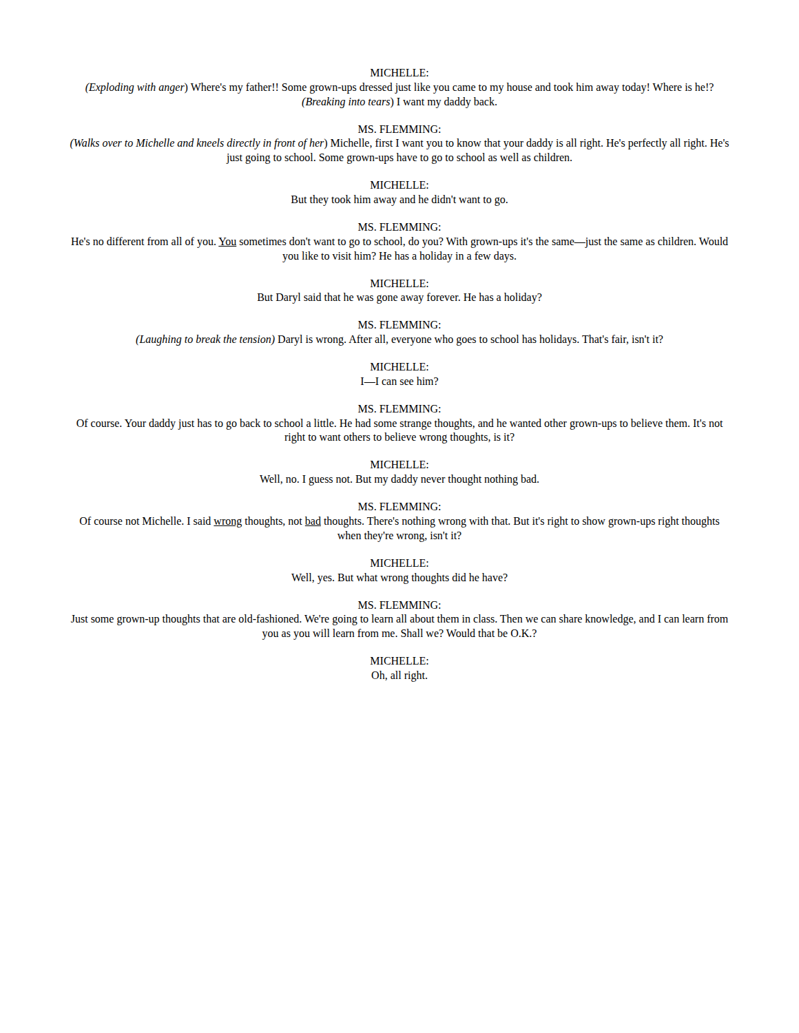MICHELLE:
(Exploding with anger) Where's my father!! Some grown-ups dressed just like you came to my house and took him away today! Where is he!? (Breaking into tears) I want my daddy back.
MS. FLEMMING:
(Walks over to Michelle and kneels directly in front of her) Michelle, first I want you to know that your daddy is all right. He's perfectly all right. He's just going to school. Some grown-ups have to go to school as well as children.
MICHELLE:
But they took him away and he didn't want to go.
MS. FLEMMING:
He's no different from all of you. You sometimes don't want to go to school, do you? With grown-ups it's the same—just the same as children. Would you like to visit him? He has a holiday in a few days.
MICHELLE:
But Daryl said that he was gone away forever. He has a holiday?
MS. FLEMMING:
(Laughing to break the tension) Daryl is wrong. After all, everyone who goes to school has holidays. That's fair, isn't it?
MICHELLE:
I—I can see him?
MS. FLEMMING:
Of course. Your daddy just has to go back to school a little. He had some strange thoughts, and he wanted other grown-ups to believe them. It's not right to want others to believe wrong thoughts, is it?
MICHELLE:
Well, no. I guess not. But my daddy never thought nothing bad.
MS. FLEMMING:
Of course not Michelle. I said wrong thoughts, not bad thoughts. There's nothing wrong with that. But it's right to show grown-ups right thoughts when they're wrong, isn't it?
MICHELLE:
Well, yes. But what wrong thoughts did he have?
MS. FLEMMING:
Just some grown-up thoughts that are old-fashioned. We're going to learn all about them in class. Then we can share knowledge, and I can learn from you as you will learn from me. Shall we? Would that be O.K.?
MICHELLE:
Oh, all right.